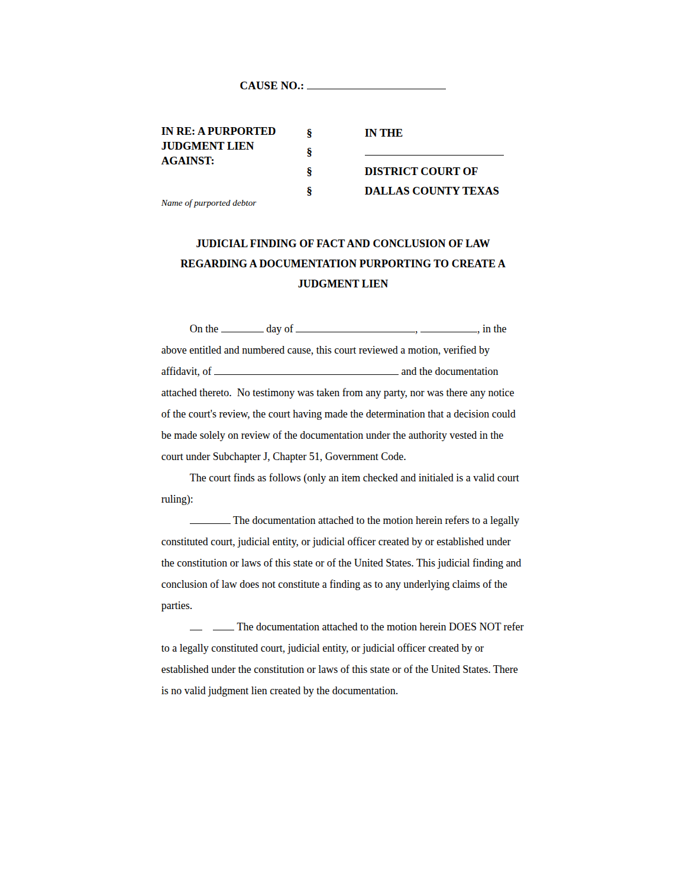CAUSE NO.:
| IN RE: A PURPORTED JUDGMENT LIEN AGAINST: Name of purported debtor | § § § § | IN THE DISTRICT COURT OF DALLAS COUNTY TEXAS |
JUDICIAL FINDING OF FACT AND CONCLUSION OF LAW REGARDING A DOCUMENTATION PURPORTING TO CREATE A JUDGMENT LIEN
On the day of , , in the above entitled and numbered cause, this court reviewed a motion, verified by affidavit, of and the documentation attached thereto. No testimony was taken from any party, nor was there any notice of the court's review, the court having made the determination that a decision could be made solely on review of the documentation under the authority vested in the court under Subchapter J, Chapter 51, Government Code.
The court finds as follows (only an item checked and initialed is a valid court ruling):
The documentation attached to the motion herein refers to a legally constituted court, judicial entity, or judicial officer created by or established under the constitution or laws of this state or of the United States. This judicial finding and conclusion of law does not constitute a finding as to any underlying claims of the parties.
The documentation attached to the motion herein DOES NOT refer to a legally constituted court, judicial entity, or judicial officer created by or established under the constitution or laws of this state or of the United States. There is no valid judgment lien created by the documentation.